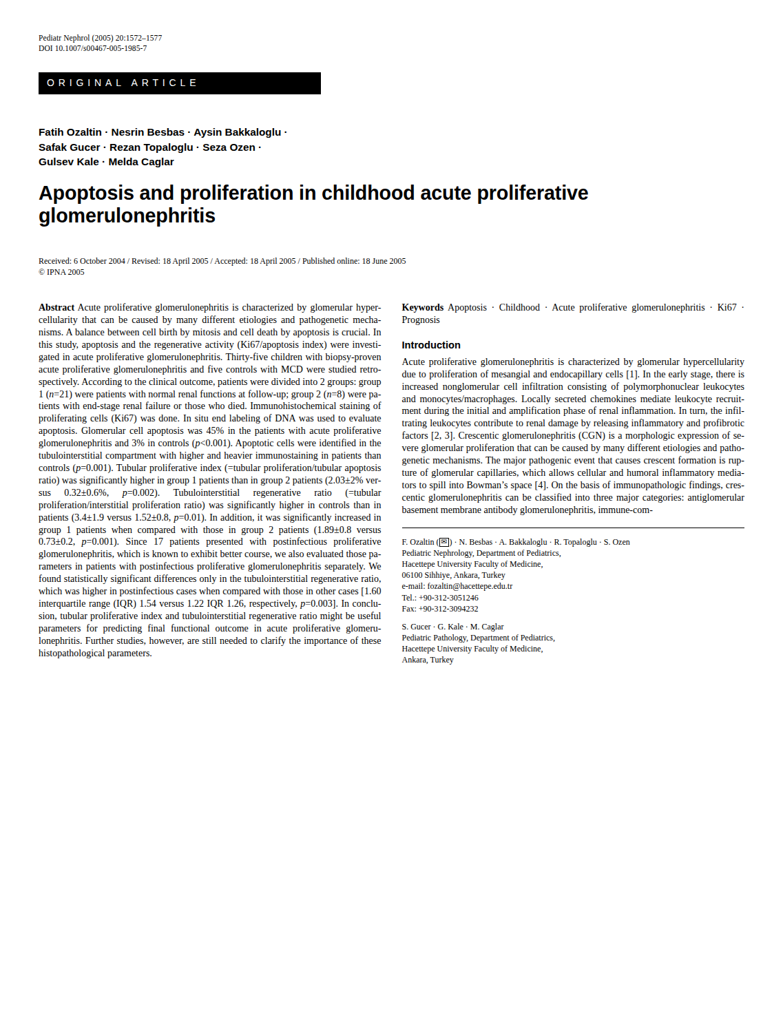Pediatr Nephrol (2005) 20:1572–1577
DOI 10.1007/s00467-005-1985-7
Original Article
Fatih Ozaltin · Nesrin Besbas · Aysin Bakkaloglu ·
Safak Gucer · Rezan Topaloglu · Seza Ozen ·
Gulsev Kale · Melda Caglar
Apoptosis and proliferation in childhood acute proliferative glomerulonephritis
Received: 6 October 2004 / Revised: 18 April 2005 / Accepted: 18 April 2005 / Published online: 18 June 2005
© IPNA 2005
Abstract Acute proliferative glomerulonephritis is characterized by glomerular hypercellularity that can be caused by many different etiologies and pathogenetic mechanisms. A balance between cell birth by mitosis and cell death by apoptosis is crucial. In this study, apoptosis and the regenerative activity (Ki67/apoptosis index) were investigated in acute proliferative glomerulonephritis. Thirty-five children with biopsy-proven acute proliferative glomerulonephritis and five controls with MCD were studied retrospectively. According to the clinical outcome, patients were divided into 2 groups: group 1 (n=21) were patients with normal renal functions at follow-up; group 2 (n=8) were patients with end-stage renal failure or those who died. Immunohistochemical staining of proliferating cells (Ki67) was done. In situ end labeling of DNA was used to evaluate apoptosis. Glomerular cell apoptosis was 45% in the patients with acute proliferative glomerulonephritis and 3% in controls (p<0.001). Apoptotic cells were identified in the tubulointerstitial compartment with higher and heavier immunostaining in patients than controls (p=0.001). Tubular proliferative index (=tubular proliferation/tubular apoptosis ratio) was significantly higher in group 1 patients than in group 2 patients (2.03±2% versus 0.32±0.6%, p=0.002). Tubulointerstitial regenerative ratio (=tubular proliferation/interstitial proliferation ratio) was significantly higher in controls than in patients (3.4±1.9 versus 1.52±0.8, p=0.01). In addition, it was significantly increased in group 1 patients when compared with those in group 2 patients (1.89±0.8 versus 0.73±0.2, p=0.001). Since 17 patients presented with postinfectious proliferative glomerulonephritis, which is known to exhibit better course, we also evaluated those parameters in patients with postinfectious proliferative glomerulonephritis separately. We found statistically significant differences only in the tubulointerstitial regenerative ratio, which was higher in postinfectious cases when compared with those in other cases [1.60 interquartile range (IQR) 1.54 versus 1.22 IQR 1.26, respectively, p=0.003]. In conclusion, tubular proliferative index and tubulointerstitial regenerative ratio might be useful parameters for predicting final functional outcome in acute proliferative glomerulonephritis. Further studies, however, are still needed to clarify the importance of these histopathological parameters.
Keywords Apoptosis · Childhood · Acute proliferative glomerulonephritis · Ki67 · Prognosis
Introduction
Acute proliferative glomerulonephritis is characterized by glomerular hypercellularity due to proliferation of mesangial and endocapillary cells [1]. In the early stage, there is increased nonglomerular cell infiltration consisting of polymorphonuclear leukocytes and monocytes/macrophages. Locally secreted chemokines mediate leukocyte recruitment during the initial and amplification phase of renal inflammation. In turn, the infiltrating leukocytes contribute to renal damage by releasing inflammatory and profibrotic factors [2, 3]. Crescentic glomerulonephritis (CGN) is a morphologic expression of severe glomerular proliferation that can be caused by many different etiologies and pathogenetic mechanisms. The major pathogenic event that causes crescent formation is rupture of glomerular capillaries, which allows cellular and humoral inflammatory mediators to spill into Bowman’s space [4]. On the basis of immunopathologic findings, crescentic glomerulonephritis can be classified into three major categories: antiglomerular basement membrane antibody glomerulonephritis, immune-com-
F. Ozaltin (✉) · N. Besbas · A. Bakkaloglu · R. Topaloglu · S. Ozen
Pediatric Nephrology, Department of Pediatrics,
Hacettepe University Faculty of Medicine,
06100 Sihhiye, Ankara, Turkey
e-mail: fozaltin@hacettepe.edu.tr
Tel.: +90-312-3051246
Fax: +90-312-3094232
S. Gucer · G. Kale · M. Caglar
Pediatric Pathology, Department of Pediatrics,
Hacettepe University Faculty of Medicine,
Ankara, Turkey